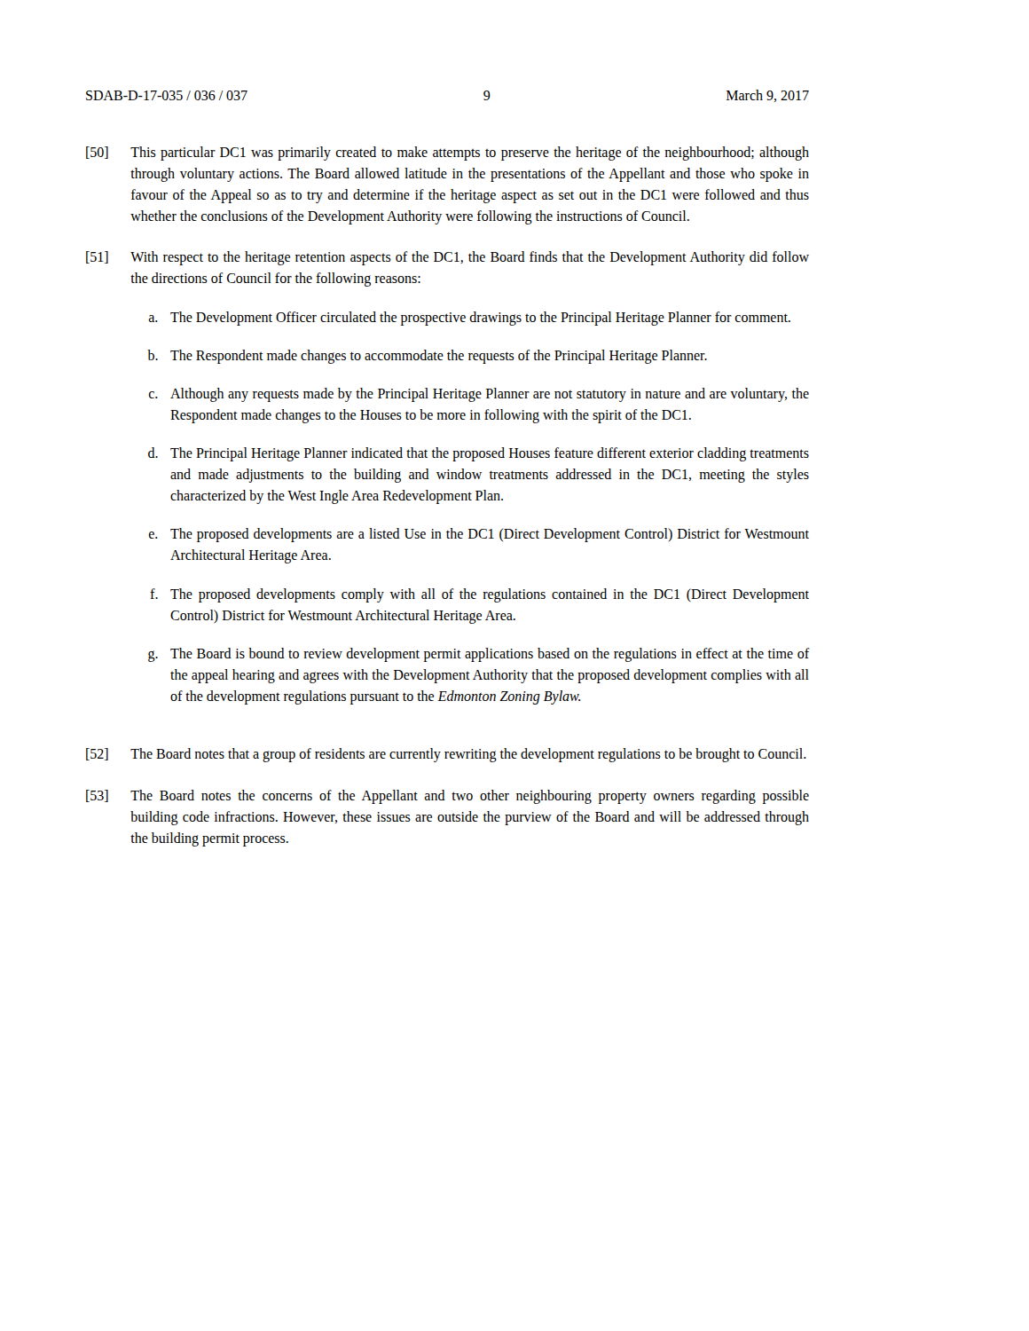SDAB-D-17-035 / 036 / 037
9
March 9, 2017
[50]
This particular DC1 was primarily created to make attempts to preserve the heritage of the neighbourhood; although through voluntary actions. The Board allowed latitude in the presentations of the Appellant and those who spoke in favour of the Appeal so as to try and determine if the heritage aspect as set out in the DC1 were followed and thus whether the conclusions of the Development Authority were following the instructions of Council.
[51]
With respect to the heritage retention aspects of the DC1, the Board finds that the Development Authority did follow the directions of Council for the following reasons:
The Development Officer circulated the prospective drawings to the Principal Heritage Planner for comment.
The Respondent made changes to accommodate the requests of the Principal Heritage Planner.
Although any requests made by the Principal Heritage Planner are not statutory in nature and are voluntary, the Respondent made changes to the Houses to be more in following with the spirit of the DC1.
The Principal Heritage Planner indicated that the proposed Houses feature different exterior cladding treatments and made adjustments to the building and window treatments addressed in the DC1, meeting the styles characterized by the West Ingle Area Redevelopment Plan.
The proposed developments are a listed Use in the DC1 (Direct Development Control) District for Westmount Architectural Heritage Area.
The proposed developments comply with all of the regulations contained in the DC1 (Direct Development Control) District for Westmount Architectural Heritage Area.
The Board is bound to review development permit applications based on the regulations in effect at the time of the appeal hearing and agrees with the Development Authority that the proposed development complies with all of the development regulations pursuant to the Edmonton Zoning Bylaw.
[52]
The Board notes that a group of residents are currently rewriting the development regulations to be brought to Council.
[53]
The Board notes the concerns of the Appellant and two other neighbouring property owners regarding possible building code infractions. However, these issues are outside the purview of the Board and will be addressed through the building permit process.